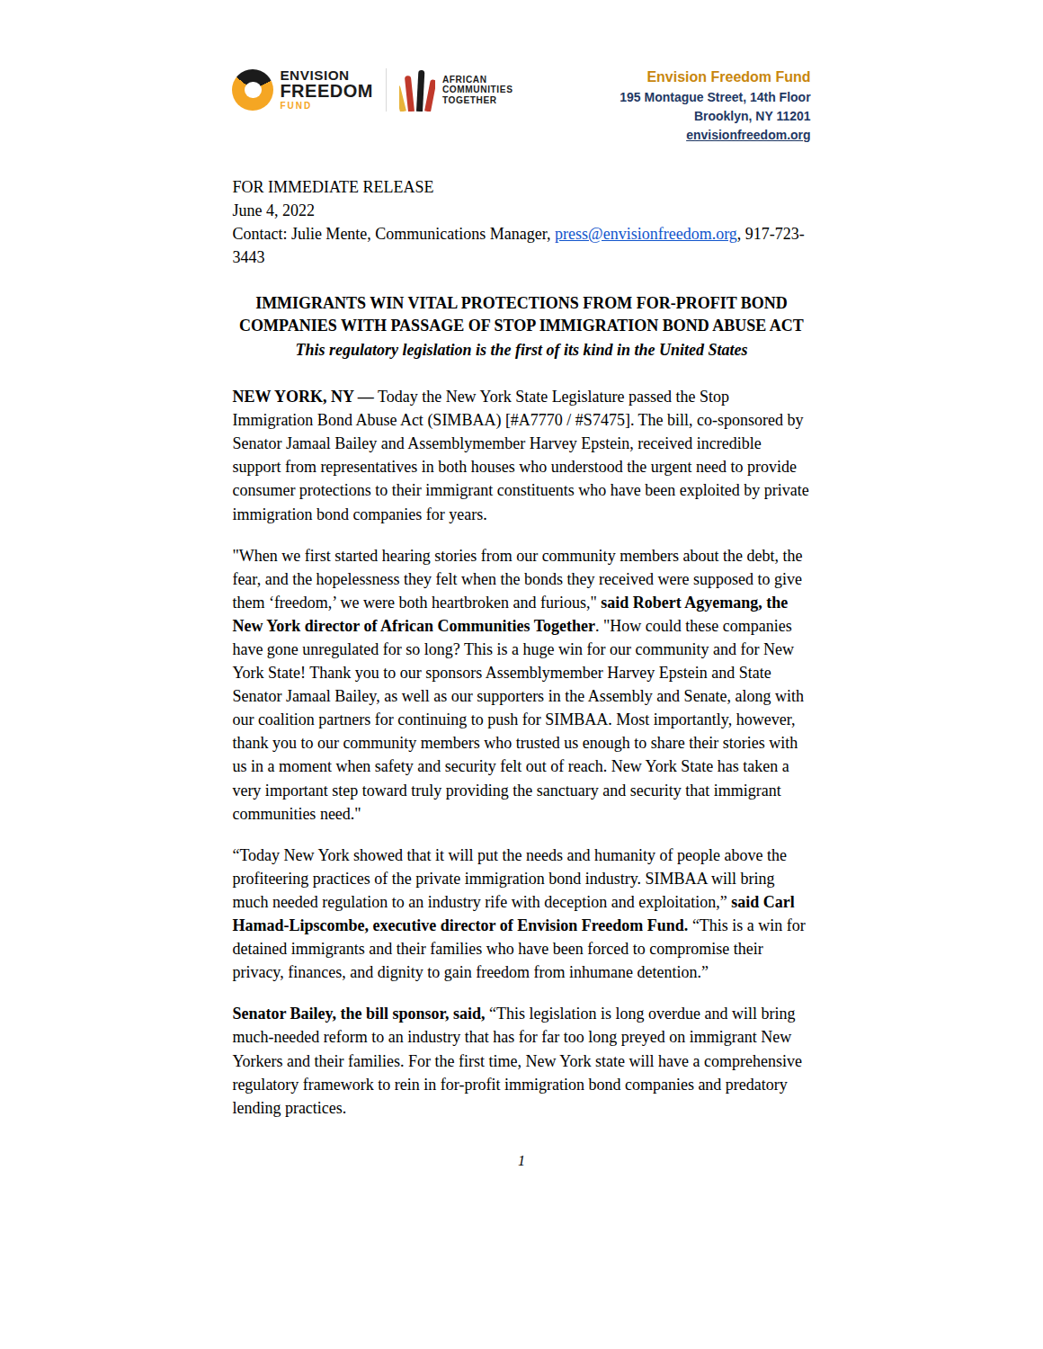ENVISION FREEDOM FUND
African
Communities
Together
Envision Freedom Fund
195 Montague Street, 14th Floor
Brooklyn, NY 11201
envisionfreedom.org
FOR IMMEDIATE RELEASE
June 4, 2022
Contact: Julie Mente, Communications Manager, press@envisionfreedom.org, 917-723-3443
Immigrants Win Vital Protections from For-Profit Bond Companies with Passage of Stop Immigration Bond Abuse Act
This regulatory legislation is the first of its kind in the United States
NEW YORK, NY — Today the New York State Legislature passed the Stop Immigration Bond Abuse Act (SIMBAA) [#A7770 / #S7475]. The bill, co-sponsored by Senator Jamaal Bailey and Assemblymember Harvey Epstein, received incredible support from representatives in both houses who understood the urgent need to provide consumer protections to their immigrant constituents who have been exploited by private immigration bond companies for years.
"When we first started hearing stories from our community members about the debt, the fear, and the hopelessness they felt when the bonds they received were supposed to give them ‘freedom,’ we were both heartbroken and furious," said Robert Agyemang, the New York director of African Communities Together. "How could these companies have gone unregulated for so long? This is a huge win for our community and for New York State! Thank you to our sponsors Assemblymember Harvey Epstein and State Senator Jamaal Bailey, as well as our supporters in the Assembly and Senate, along with our coalition partners for continuing to push for SIMBAA. Most importantly, however, thank you to our community members who trusted us enough to share their stories with us in a moment when safety and security felt out of reach. New York State has taken a very important step toward truly providing the sanctuary and security that immigrant communities need."
“Today New York showed that it will put the needs and humanity of people above the profiteering practices of the private immigration bond industry. SIMBAA will bring much needed regulation to an industry rife with deception and exploitation,” said Carl Hamad-Lipscombe, executive director of Envision Freedom Fund. “This is a win for detained immigrants and their families who have been forced to compromise their privacy, finances, and dignity to gain freedom from inhumane detention.”
Senator Bailey, the bill sponsor, said, “This legislation is long overdue and will bring much-needed reform to an industry that has for far too long preyed on immigrant New Yorkers and their families. For the first time, New York state will have a comprehensive regulatory framework to rein in for-profit immigration bond companies and predatory lending practices.
1